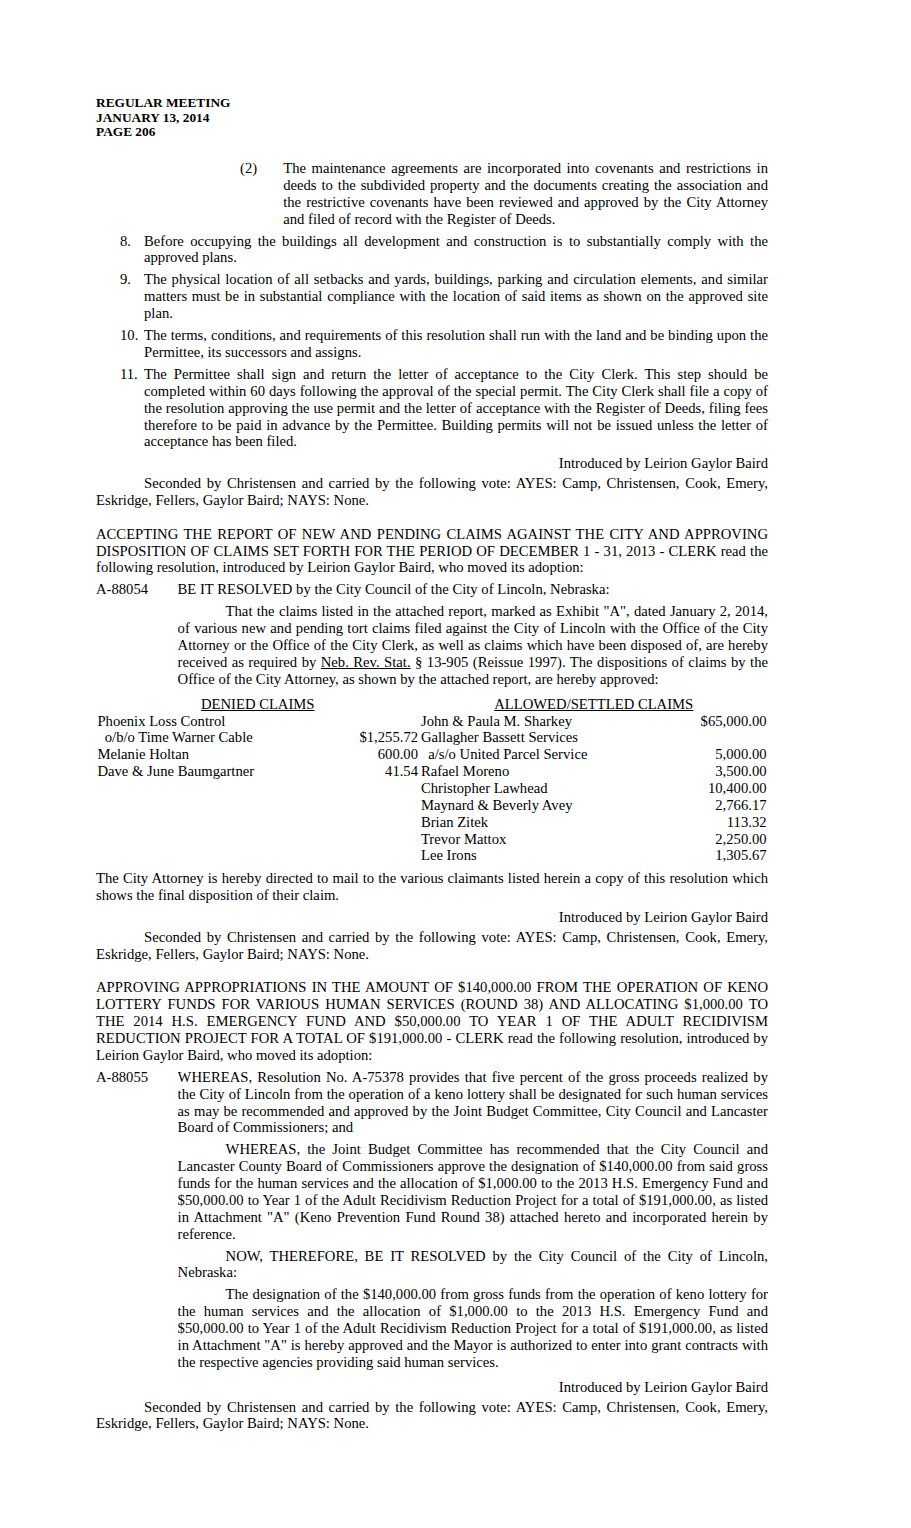REGULAR MEETING
JANUARY 13, 2014
PAGE 206
(2) The maintenance agreements are incorporated into covenants and restrictions in deeds to the subdivided property and the documents creating the association and the restrictive covenants have been reviewed and approved by the City Attorney and filed of record with the Register of Deeds.
8. Before occupying the buildings all development and construction is to substantially comply with the approved plans.
9. The physical location of all setbacks and yards, buildings, parking and circulation elements, and similar matters must be in substantial compliance with the location of said items as shown on the approved site plan.
10. The terms, conditions, and requirements of this resolution shall run with the land and be binding upon the Permittee, its successors and assigns.
11. The Permittee shall sign and return the letter of acceptance to the City Clerk. This step should be completed within 60 days following the approval of the special permit. The City Clerk shall file a copy of the resolution approving the use permit and the letter of acceptance with the Register of Deeds, filing fees therefore to be paid in advance by the Permittee. Building permits will not be issued unless the letter of acceptance has been filed.
Introduced by Leirion Gaylor Baird
Seconded by Christensen and carried by the following vote: AYES: Camp, Christensen, Cook, Emery, Eskridge, Fellers, Gaylor Baird; NAYS: None.
ACCEPTING THE REPORT OF NEW AND PENDING CLAIMS AGAINST THE CITY AND APPROVING DISPOSITION OF CLAIMS SET FORTH FOR THE PERIOD OF DECEMBER 1 - 31, 2013 - CLERK read the following resolution, introduced by Leirion Gaylor Baird, who moved its adoption:
A-88054
BE IT RESOLVED by the City Council of the City of Lincoln, Nebraska:
That the claims listed in the attached report, marked as Exhibit "A", dated January 2, 2014, of various new and pending tort claims filed against the City of Lincoln with the Office of the City Attorney or the Office of the City Clerk, as well as claims which have been disposed of, are hereby received as required by Neb. Rev. Stat. § 13-905 (Reissue 1997). The dispositions of claims by the Office of the City Attorney, as shown by the attached report, are hereby approved:
| DENIED CLAIMS | ALLOWED/SETTLED CLAIMS |
| --- | --- |
| Phoenix Loss Control | | John & Paula M. Sharkey | $65,000.00 |
| o/b/o Time Warner Cable | $1,255.72 | Gallagher Bassett Services | |
| Melanie Holtan | 600.00 | a/s/o United Parcel Service | 5,000.00 |
| Dave & June Baumgartner | 41.54 | Rafael Moreno | 3,500.00 |
| | | Christopher Lawhead | 10,400.00 |
| | | Maynard & Beverly Avey | 2,766.17 |
| | | Brian Zitek | 113.32 |
| | | Trevor Mattox | 2,250.00 |
| | | Lee Irons | 1,305.67 |
The City Attorney is hereby directed to mail to the various claimants listed herein a copy of this resolution which shows the final disposition of their claim.
Introduced by Leirion Gaylor Baird
Seconded by Christensen and carried by the following vote: AYES: Camp, Christensen, Cook, Emery, Eskridge, Fellers, Gaylor Baird; NAYS: None.
APPROVING APPROPRIATIONS IN THE AMOUNT OF $140,000.00 FROM THE OPERATION OF KENO LOTTERY FUNDS FOR VARIOUS HUMAN SERVICES (ROUND 38) AND ALLOCATING $1,000.00 TO THE 2014 H.S. EMERGENCY FUND AND $50,000.00 TO YEAR 1 OF THE ADULT RECIDIVISM REDUCTION PROJECT FOR A TOTAL OF $191,000.00 - CLERK read the following resolution, introduced by Leirion Gaylor Baird, who moved its adoption:
A-88055
WHEREAS, Resolution No. A-75378 provides that five percent of the gross proceeds realized by the City of Lincoln from the operation of a keno lottery shall be designated for such human services as may be recommended and approved by the Joint Budget Committee, City Council and Lancaster Board of Commissioners; and
WHEREAS, the Joint Budget Committee has recommended that the City Council and Lancaster County Board of Commissioners approve the designation of $140,000.00 from said gross funds for the human services and the allocation of $1,000.00 to the 2013 H.S. Emergency Fund and $50,000.00 to Year 1 of the Adult Recidivism Reduction Project for a total of $191,000.00, as listed in Attachment "A" (Keno Prevention Fund Round 38) attached hereto and incorporated herein by reference.
NOW, THEREFORE, BE IT RESOLVED by the City Council of the City of Lincoln, Nebraska:
The designation of the $140,000.00 from gross funds from the operation of keno lottery for the human services and the allocation of $1,000.00 to the 2013 H.S. Emergency Fund and $50,000.00 to Year 1 of the Adult Recidivism Reduction Project for a total of $191,000.00, as listed in Attachment "A" is hereby approved and the Mayor is authorized to enter into grant contracts with the respective agencies providing said human services.
Introduced by Leirion Gaylor Baird
Seconded by Christensen and carried by the following vote: AYES: Camp, Christensen, Cook, Emery, Eskridge, Fellers, Gaylor Baird; NAYS: None.